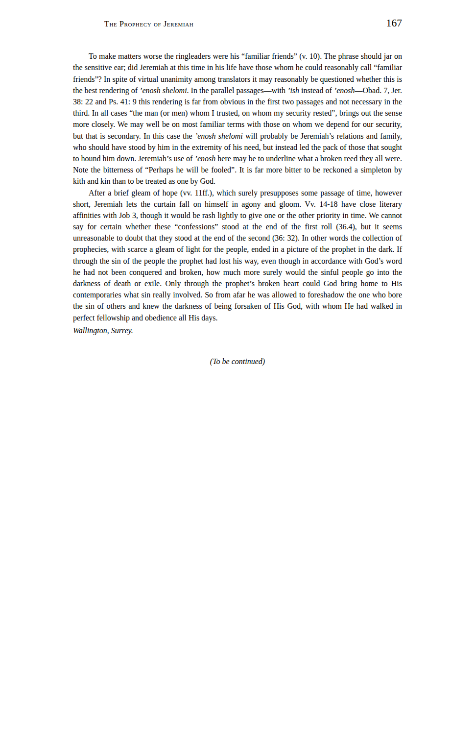The Prophecy of Jeremiah
167
To make matters worse the ringleaders were his “familiar friends” (v. 10). The phrase should jar on the sensitive ear; did Jeremiah at this time in his life have those whom he could reasonably call “familiar friends”? In spite of virtual unanimity among translators it may reasonably be questioned whether this is the best rendering of ’enosh shelomi. In the parallel passages—with ’ish instead of ’enosh—Obad. 7, Jer. 38: 22 and Ps. 41: 9 this rendering is far from obvious in the first two passages and not necessary in the third. In all cases “the man (or men) whom I trusted, on whom my security rested”, brings out the sense more closely. We may well be on most familiar terms with those on whom we depend for our security, but that is secondary. In this case the ’enosh shelomi will probably be Jeremiah’s relations and family, who should have stood by him in the extremity of his need, but instead led the pack of those that sought to hound him down. Jeremiah’s use of ’enosh here may be to underline what a broken reed they all were. Note the bitterness of “Perhaps he will be fooled”. It is far more bitter to be reckoned a simpleton by kith and kin than to be treated as one by God.
After a brief gleam of hope (vv. 11ff.), which surely presupposes some passage of time, however short, Jeremiah lets the curtain fall on himself in agony and gloom. Vv. 14-18 have close literary affinities with Job 3, though it would be rash lightly to give one or the other priority in time. We cannot say for certain whether these “confessions” stood at the end of the first roll (36.4), but it seems unreasonable to doubt that they stood at the end of the second (36: 32). In other words the collection of prophecies, with scarce a gleam of light for the people, ended in a picture of the prophet in the dark. If through the sin of the people the prophet had lost his way, even though in accordance with God’s word he had not been conquered and broken, how much more surely would the sinful people go into the darkness of death or exile. Only through the prophet’s broken heart could God bring home to His contemporaries what sin really involved. So from afar he was allowed to foreshadow the one who bore the sin of others and knew the darkness of being forsaken of His God, with whom He had walked in perfect fellowship and obedience all His days.
Wallington, Surrey.
(To be continued)